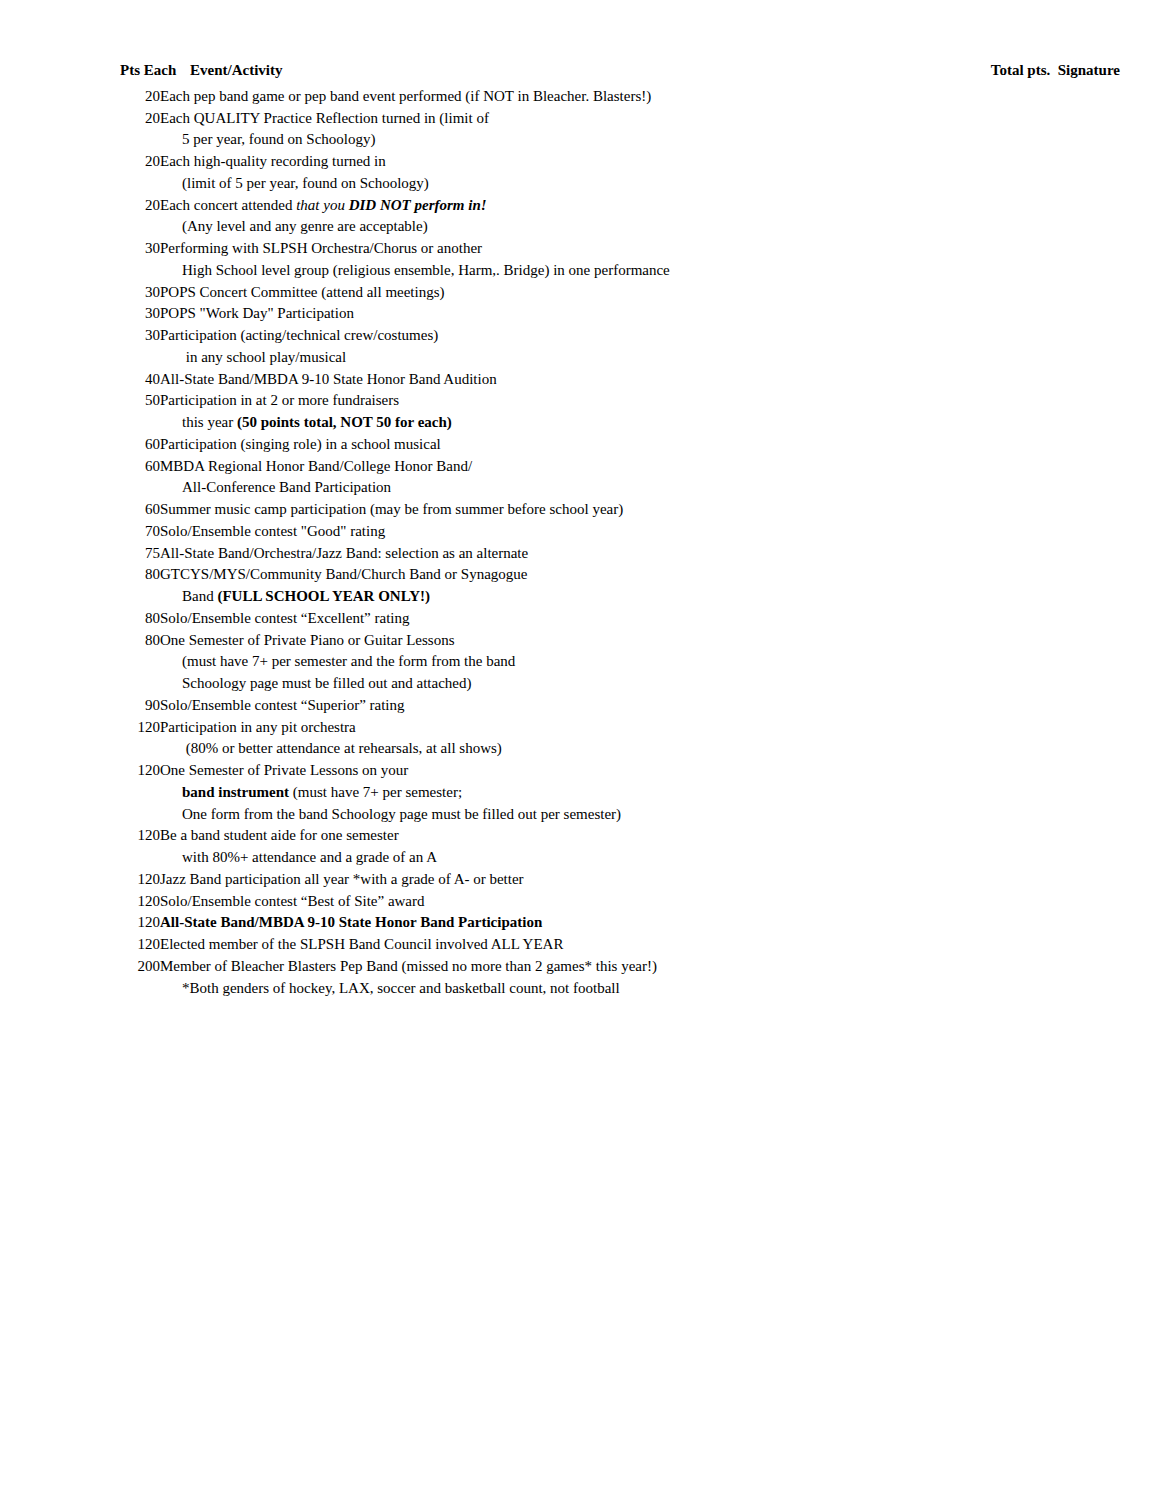| Pts Each | Event/Activity | Total pts. Signature |
| 20 | Each pep band game or pep band event performed (if NOT in Bleacher. Blasters!) |
| 20 | Each QUALITY Practice Reflection turned in (limit of 5 per year, found on Schoology) |
| 20 | Each high-quality recording turned in (limit of 5 per year, found on Schoology) |
| 20 | Each concert attended that you DID NOT perform in! (Any level and any genre are acceptable) |
| 30 | Performing with SLPSH Orchestra/Chorus or another High School level group (religious ensemble, Harm,. Bridge) in one performance |
| 30 | POPS Concert Committee (attend all meetings) |
| 30 | POPS "Work Day" Participation |
| 30 | Participation (acting/technical crew/costumes) in any school play/musical |
| 40 | All-State Band/MBDA 9-10 State Honor Band Audition |
| 50 | Participation in at 2 or more fundraisers this year (50 points total, NOT 50 for each) |
| 60 | Participation (singing role) in a school musical |
| 60 | MBDA Regional Honor Band/College Honor Band/ All-Conference Band Participation |
| 60 | Summer music camp participation (may be from summer before school year) |
| 70 | Solo/Ensemble contest "Good" rating |
| 75 | All-State Band/Orchestra/Jazz Band: selection as an alternate |
| 80 | GTCYS/MYS/Community Band/Church Band or Synagogue Band (FULL SCHOOL YEAR ONLY!) |
| 80 | Solo/Ensemble contest “Excellent” rating |
| 80 | One Semester of Private Piano or Guitar Lessons (must have 7+ per semester and the form from the band Schoology page must be filled out and attached) |
| 90 | Solo/Ensemble contest “Superior” rating |
| 120 | Participation in any pit orchestra (80% or better attendance at rehearsals, at all shows) |
| 120 | One Semester of Private Lessons on your band instrument (must have 7+ per semester; One form from the band Schoology page must be filled out per semester) |
| 120 | Be a band student aide for one semester with 80%+ attendance and a grade of an A |
| 120 | Jazz Band participation all year *with a grade of A- or better |
| 120 | Solo/Ensemble contest “Best of Site” award |
| 120 | All-State Band/MBDA 9-10 State Honor Band Participation |
| 120 | Elected member of the SLPSH Band Council involved ALL YEAR |
| 200 | Member of Bleacher Blasters Pep Band (missed no more than 2 games* this year!) *Both genders of hockey, LAX, soccer and basketball count, not football |